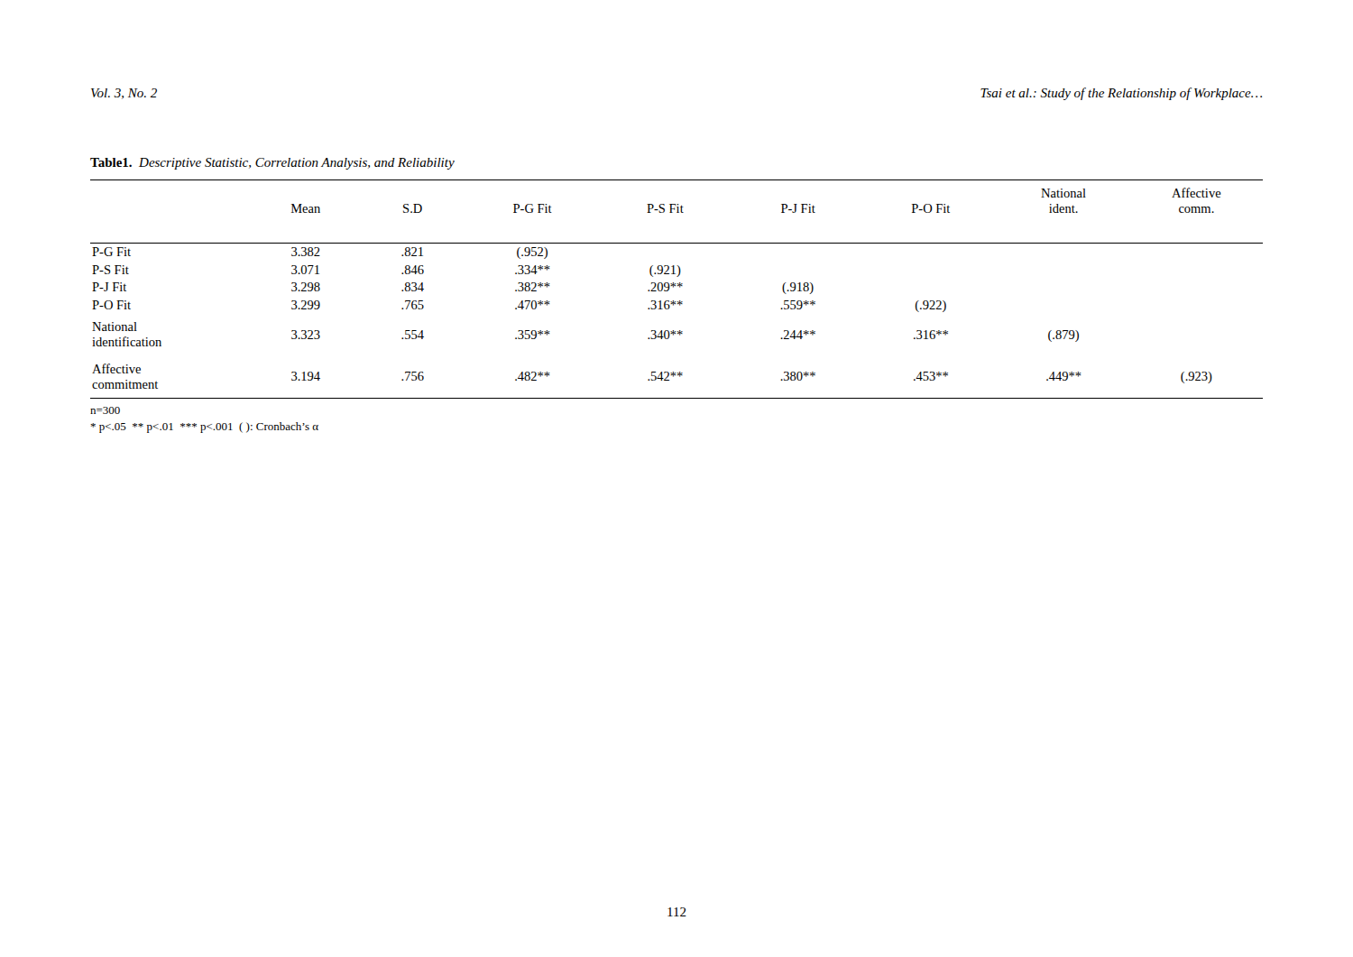Vol. 3, No. 2
Tsai et al.: Study of the Relationship of Workplace…
Table1. Descriptive Statistic, Correlation Analysis, and Reliability
| | Mean | S.D | P-G Fit | P-S Fit | P-J Fit | P-O Fit | National ident. | Affective comm. |
| --- | --- | --- | --- | --- | --- | --- | --- | --- |
| P-G Fit | 3.382 | .821 | (.952) | | | | | |
| P-S Fit | 3.071 | .846 | .334** | (.921) | | | | |
| P-J Fit | 3.298 | .834 | .382** | .209** | (.918) | | | |
| P-O Fit | 3.299 | .765 | .470** | .316** | .559** | (.922) | | |
| National identification | 3.323 | .554 | .359** | .340** | .244** | .316** | (.879) | |
| Affective commitment | 3.194 | .756 | .482** | .542** | .380** | .453** | .449** | (.923) |
n=300
* p<.05 ** p<.01 *** p<.001 ( ): Cronbach’s α
112